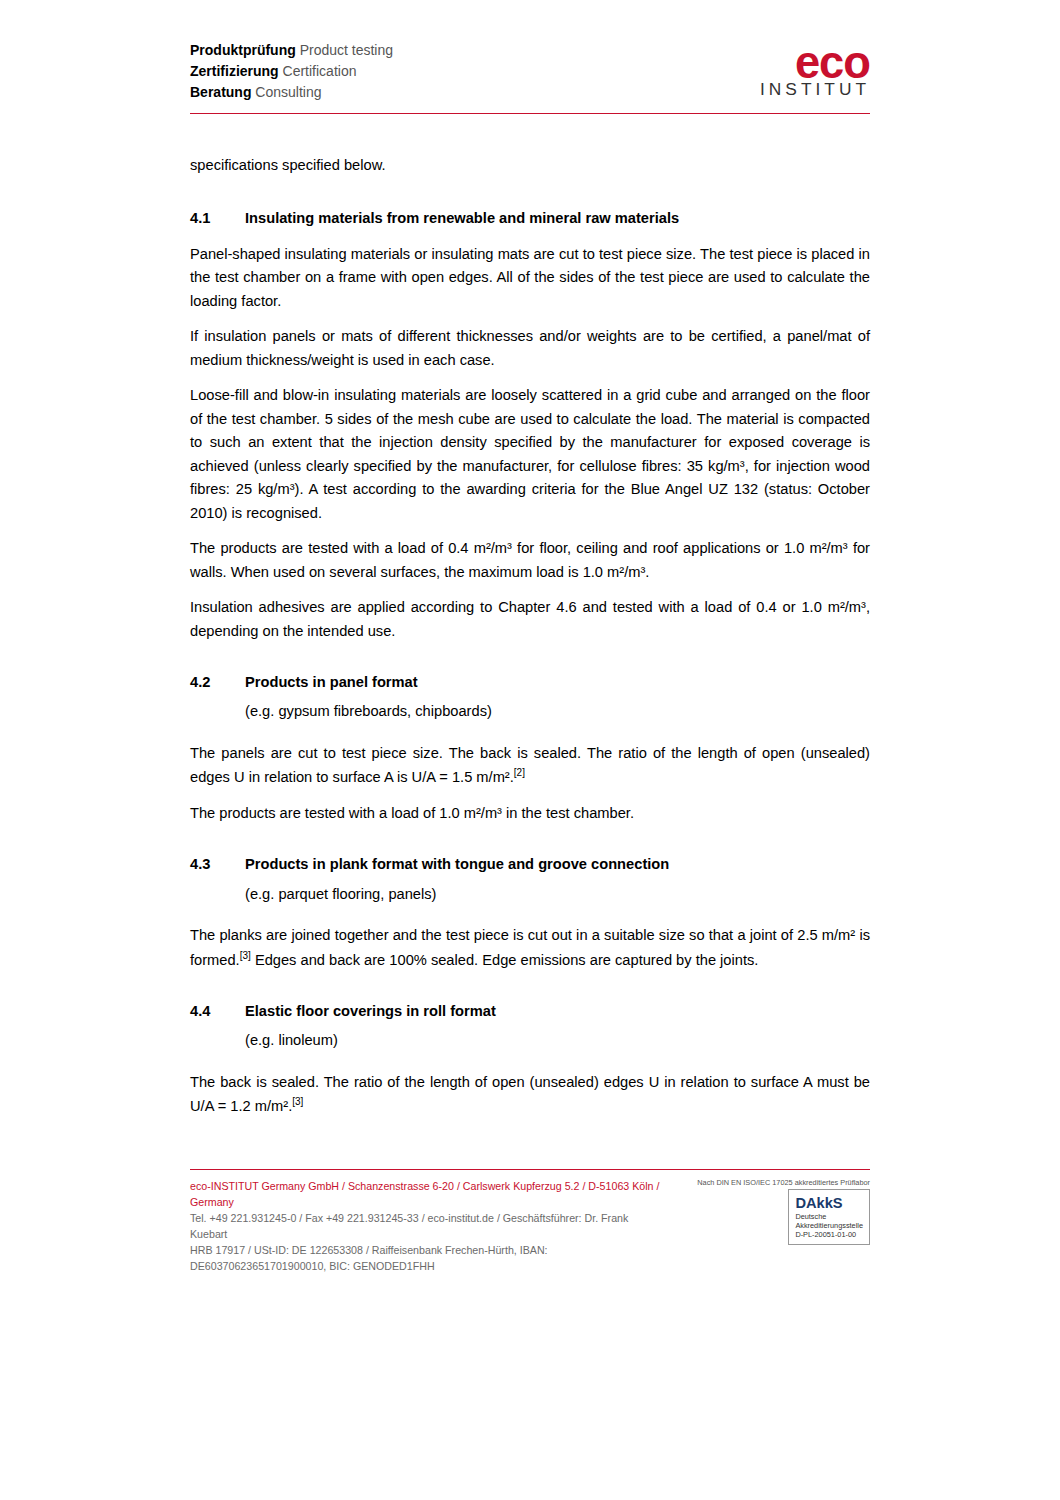Produktprüfung Product testing
Zertifizierung Certification
Beratung Consulting
eco
INSTITUT
specifications specified below.
4.1 Insulating materials from renewable and mineral raw materials
Panel-shaped insulating materials or insulating mats are cut to test piece size. The test piece is placed in the test chamber on a frame with open edges. All of the sides of the test piece are used to calculate the loading factor.
If insulation panels or mats of different thicknesses and/or weights are to be certified, a panel/mat of medium thickness/weight is used in each case.
Loose-fill and blow-in insulating materials are loosely scattered in a grid cube and arranged on the floor of the test chamber. 5 sides of the mesh cube are used to calculate the load. The material is compacted to such an extent that the injection density specified by the manufacturer for exposed coverage is achieved (unless clearly specified by the manufacturer, for cellulose fibres: 35 kg/m³, for injection wood fibres: 25 kg/m³). A test according to the awarding criteria for the Blue Angel UZ 132 (status: October 2010) is recognised.
The products are tested with a load of 0.4 m²/m³ for floor, ceiling and roof applications or 1.0 m²/m³ for walls. When used on several surfaces, the maximum load is 1.0 m²/m³.
Insulation adhesives are applied according to Chapter 4.6 and tested with a load of 0.4 or 1.0 m²/m³, depending on the intended use.
4.2 Products in panel format
(e.g. gypsum fibreboards, chipboards)
The panels are cut to test piece size. The back is sealed. The ratio of the length of open (unsealed) edges U in relation to surface A is U/A = 1.5 m/m².[2]
The products are tested with a load of 1.0 m²/m³ in the test chamber.
4.3 Products in plank format with tongue and groove connection
(e.g. parquet flooring, panels)
The planks are joined together and the test piece is cut out in a suitable size so that a joint of 2.5 m/m² is formed.[3] Edges and back are 100% sealed. Edge emissions are captured by the joints.
4.4 Elastic floor coverings in roll format
(e.g. linoleum)
The back is sealed. The ratio of the length of open (unsealed) edges U in relation to surface A must be U/A = 1.2 m/m².[3]
eco-INSTITUT Germany GmbH / Schanzenstrasse 6-20 / Carlswerk Kupferzug 5.2 / D-51063 Köln / Germany
Tel. +49 221.931245-0 / Fax +49 221.931245-33 / eco-institut.de / Geschäftsführer: Dr. Frank Kuebart
HRB 17917 / USt-ID: DE 122653308 / Raiffeisenbank Frechen-Hürth, IBAN: DE60370623651701900010, BIC: GENODED1FHH
Nach DIN EN ISO/IEC 17025 akkreditiertes Prüflabor
DAkkS
Deutsche
Akkreditierungsstelle
D-PL-20051-01-00